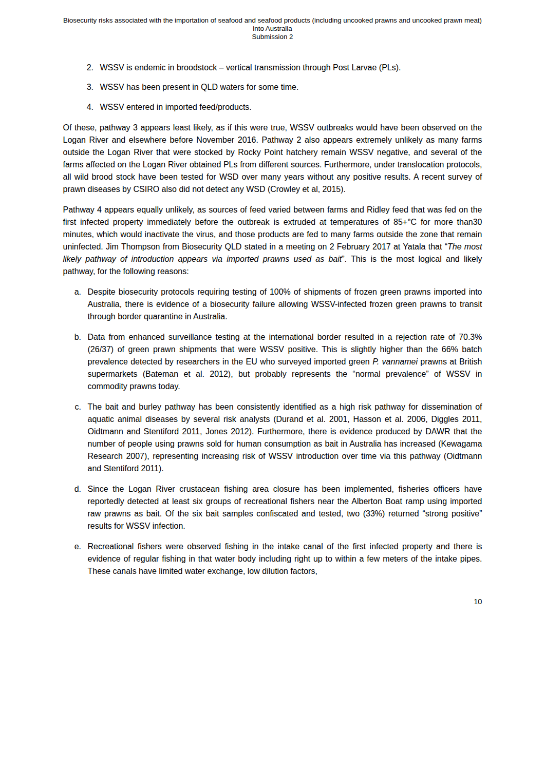Biosecurity risks associated with the importation of seafood and seafood products (including uncooked prawns and uncooked prawn meat) into Australia
Submission 2
WSSV is endemic in broodstock – vertical transmission through Post Larvae (PLs).
WSSV has been present in QLD waters for some time.
WSSV entered in imported feed/products.
Of these, pathway 3 appears least likely, as if this were true, WSSV outbreaks would have been observed on the Logan River and elsewhere before November 2016. Pathway 2 also appears extremely unlikely as many farms outside the Logan River that were stocked by Rocky Point hatchery remain WSSV negative, and several of the farms affected on the Logan River obtained PLs from different sources. Furthermore, under translocation protocols, all wild brood stock have been tested for WSD over many years without any positive results. A recent survey of prawn diseases by CSIRO also did not detect any WSD (Crowley et al, 2015).
Pathway 4 appears equally unlikely, as sources of feed varied between farms and Ridley feed that was fed on the first infected property immediately before the outbreak is extruded at temperatures of 85+°C for more than30 minutes, which would inactivate the virus, and those products are fed to many farms outside the zone that remain uninfected. Jim Thompson from Biosecurity QLD stated in a meeting on 2 February 2017 at Yatala that “The most likely pathway of introduction appears via imported prawns used as bait”. This is the most logical and likely pathway, for the following reasons:
Despite biosecurity protocols requiring testing of 100% of shipments of frozen green prawns imported into Australia, there is evidence of a biosecurity failure allowing WSSV-infected frozen green prawns to transit through border quarantine in Australia.
Data from enhanced surveillance testing at the international border resulted in a rejection rate of 70.3% (26/37) of green prawn shipments that were WSSV positive. This is slightly higher than the 66% batch prevalence detected by researchers in the EU who surveyed imported green P. vannamei prawns at British supermarkets (Bateman et al. 2012), but probably represents the “normal prevalence” of WSSV in commodity prawns today.
The bait and burley pathway has been consistently identified as a high risk pathway for dissemination of aquatic animal diseases by several risk analysts (Durand et al. 2001, Hasson et al. 2006, Diggles 2011, Oidtmann and Stentiford 2011, Jones 2012). Furthermore, there is evidence produced by DAWR that the number of people using prawns sold for human consumption as bait in Australia has increased (Kewagama Research 2007), representing increasing risk of WSSV introduction over time via this pathway (Oidtmann and Stentiford 2011).
Since the Logan River crustacean fishing area closure has been implemented, fisheries officers have reportedly detected at least six groups of recreational fishers near the Alberton Boat ramp using imported raw prawns as bait. Of the six bait samples confiscated and tested, two (33%) returned “strong positive” results for WSSV infection.
Recreational fishers were observed fishing in the intake canal of the first infected property and there is evidence of regular fishing in that water body including right up to within a few meters of the intake pipes. These canals have limited water exchange, low dilution factors,
10